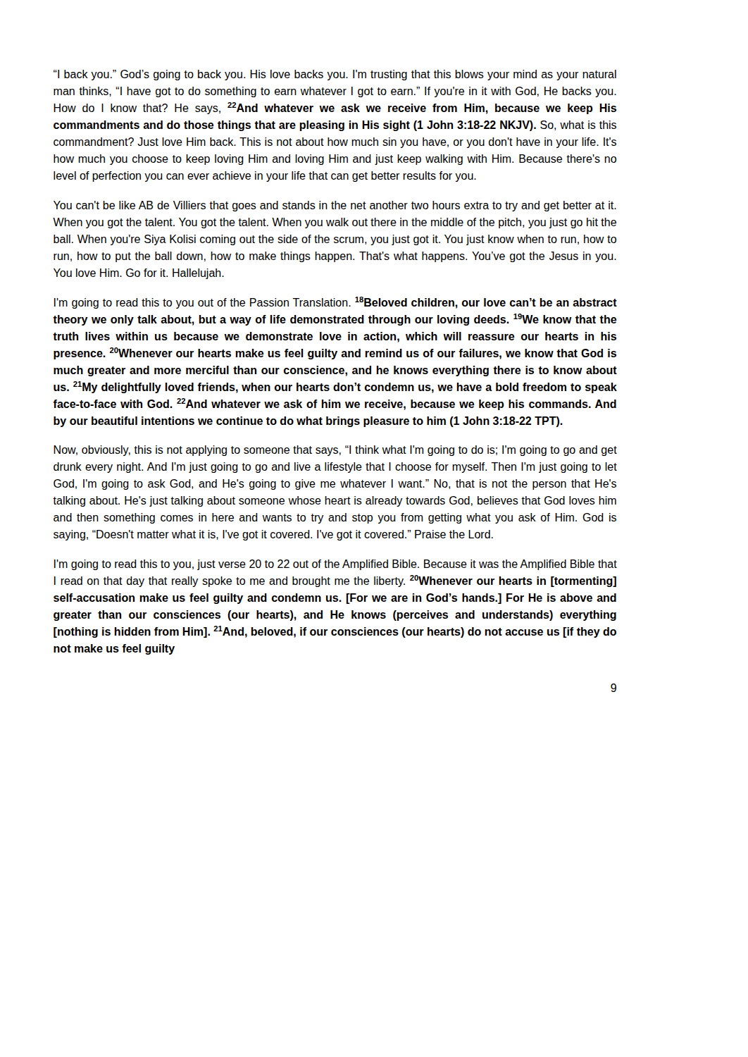“I back you.” God’s going to back you. His love backs you. I'm trusting that this blows your mind as your natural man thinks, “I have got to do something to earn whatever I got to earn.” If you're in it with God, He backs you. How do I know that? He says, 22And whatever we ask we receive from Him, because we keep His commandments and do those things that are pleasing in His sight (1 John 3:18-22 NKJV). So, what is this commandment? Just love Him back. This is not about how much sin you have, or you don't have in your life. It's how much you choose to keep loving Him and loving Him and just keep walking with Him. Because there's no level of perfection you can ever achieve in your life that can get better results for you.
You can't be like AB de Villiers that goes and stands in the net another two hours extra to try and get better at it. When you got the talent. You got the talent. When you walk out there in the middle of the pitch, you just go hit the ball. When you're Siya Kolisi coming out the side of the scrum, you just got it. You just know when to run, how to run, how to put the ball down, how to make things happen. That's what happens. You’ve got the Jesus in you. You love Him. Go for it. Hallelujah.
I'm going to read this to you out of the Passion Translation. 18Beloved children, our love can’t be an abstract theory we only talk about, but a way of life demonstrated through our loving deeds. 19We know that the truth lives within us because we demonstrate love in action, which will reassure our hearts in his presence. 20Whenever our hearts make us feel guilty and remind us of our failures, we know that God is much greater and more merciful than our conscience, and he knows everything there is to know about us. 21My delightfully loved friends, when our hearts don’t condemn us, we have a bold freedom to speak face-to-face with God. 22And whatever we ask of him we receive, because we keep his commands. And by our beautiful intentions we continue to do what brings pleasure to him (1 John 3:18-22 TPT).
Now, obviously, this is not applying to someone that says, “I think what I'm going to do is; I'm going to go and get drunk every night. And I'm just going to go and live a lifestyle that I choose for myself. Then I'm just going to let God, I'm going to ask God, and He's going to give me whatever I want.” No, that is not the person that He's talking about. He's just talking about someone whose heart is already towards God, believes that God loves him and then something comes in here and wants to try and stop you from getting what you ask of Him. God is saying, “Doesn't matter what it is, I've got it covered. I've got it covered.” Praise the Lord.
I'm going to read this to you, just verse 20 to 22 out of the Amplified Bible. Because it was the Amplified Bible that I read on that day that really spoke to me and brought me the liberty. 20Whenever our hearts in [tormenting] self-accusation make us feel guilty and condemn us. [For we are in God’s hands.] For He is above and greater than our consciences (our hearts), and He knows (perceives and understands) everything [nothing is hidden from Him]. 21And, beloved, if our consciences (our hearts) do not accuse us [if they do not make us feel guilty
9